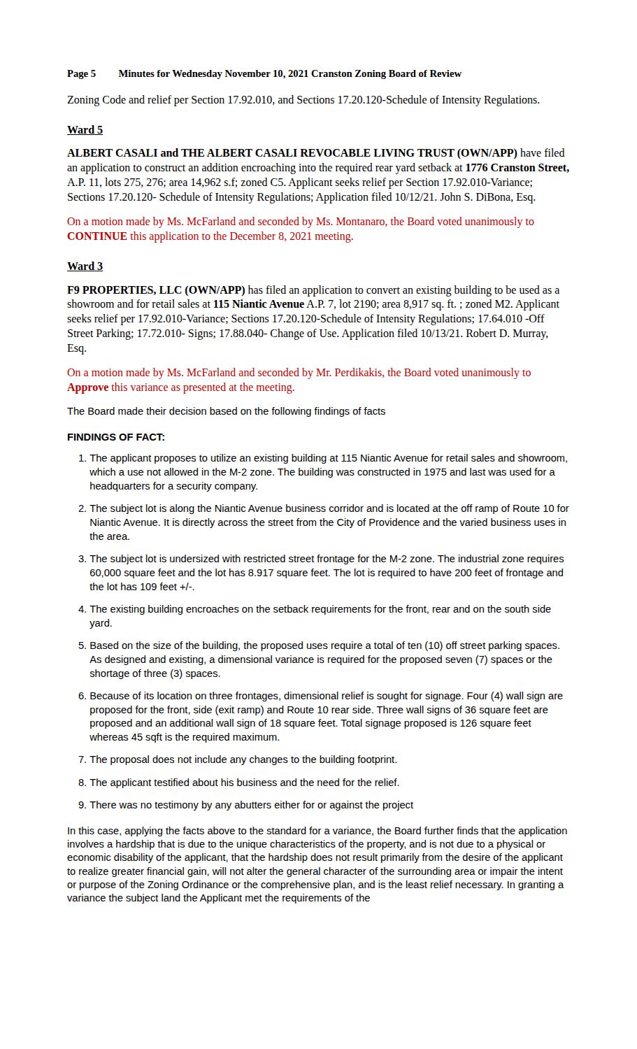Page 5 Minutes for Wednesday November 10, 2021 Cranston Zoning Board of Review
Zoning Code and relief per Section 17.92.010, and Sections 17.20.120-Schedule of Intensity Regulations.
Ward 5
ALBERT CASALI and THE ALBERT CASALI REVOCABLE LIVING TRUST (OWN/APP) have filed an application to construct an addition encroaching into the required rear yard setback at 1776 Cranston Street, A.P. 11, lots 275, 276; area 14,962 s.f; zoned C5. Applicant seeks relief per Section 17.92.010-Variance; Sections 17.20.120- Schedule of Intensity Regulations; Application filed 10/12/21. John S. DiBona, Esq.
On a motion made by Ms. McFarland and seconded by Ms. Montanaro, the Board voted unanimously to CONTINUE this application to the December 8, 2021 meeting.
Ward 3
F9 PROPERTIES, LLC (OWN/APP) has filed an application to convert an existing building to be used as a showroom and for retail sales at 115 Niantic Avenue A.P. 7, lot 2190; area 8,917 sq. ft. ; zoned M2. Applicant seeks relief per 17.92.010-Variance; Sections 17.20.120-Schedule of Intensity Regulations; 17.64.010 -Off Street Parking; 17.72.010- Signs; 17.88.040- Change of Use. Application filed 10/13/21. Robert D. Murray, Esq.
On a motion made by Ms. McFarland and seconded by Mr. Perdikakis, the Board voted unanimously to Approve this variance as presented at the meeting.
The Board made their decision based on the following findings of facts
FINDINGS OF FACT:
The applicant proposes to utilize an existing building at 115 Niantic Avenue for retail sales and showroom, which a use not allowed in the M-2 zone. The building was constructed in 1975 and last was used for a headquarters for a security company.
The subject lot is along the Niantic Avenue business corridor and is located at the off ramp of Route 10 for Niantic Avenue. It is directly across the street from the City of Providence and the varied business uses in the area.
The subject lot is undersized with restricted street frontage for the M-2 zone. The industrial zone requires 60,000 square feet and the lot has 8.917 square feet. The lot is required to have 200 feet of frontage and the lot has 109 feet +/-.
The existing building encroaches on the setback requirements for the front, rear and on the south side yard.
Based on the size of the building, the proposed uses require a total of ten (10) off street parking spaces. As designed and existing, a dimensional variance is required for the proposed seven (7) spaces or the shortage of three (3) spaces.
Because of its location on three frontages, dimensional relief is sought for signage. Four (4) wall sign are proposed for the front, side (exit ramp) and Route 10 rear side. Three wall signs of 36 square feet are proposed and an additional wall sign of 18 square feet. Total signage proposed is 126 square feet whereas 45 sqft is the required maximum.
The proposal does not include any changes to the building footprint.
The applicant testified about his business and the need for the relief.
There was no testimony by any abutters either for or against the project
In this case, applying the facts above to the standard for a variance, the Board further finds that the application involves a hardship that is due to the unique characteristics of the property, and is not due to a physical or economic disability of the applicant, that the hardship does not result primarily from the desire of the applicant to realize greater financial gain, will not alter the general character of the surrounding area or impair the intent or purpose of the Zoning Ordinance or the comprehensive plan, and is the least relief necessary. In granting a variance the subject land the Applicant met the requirements of the